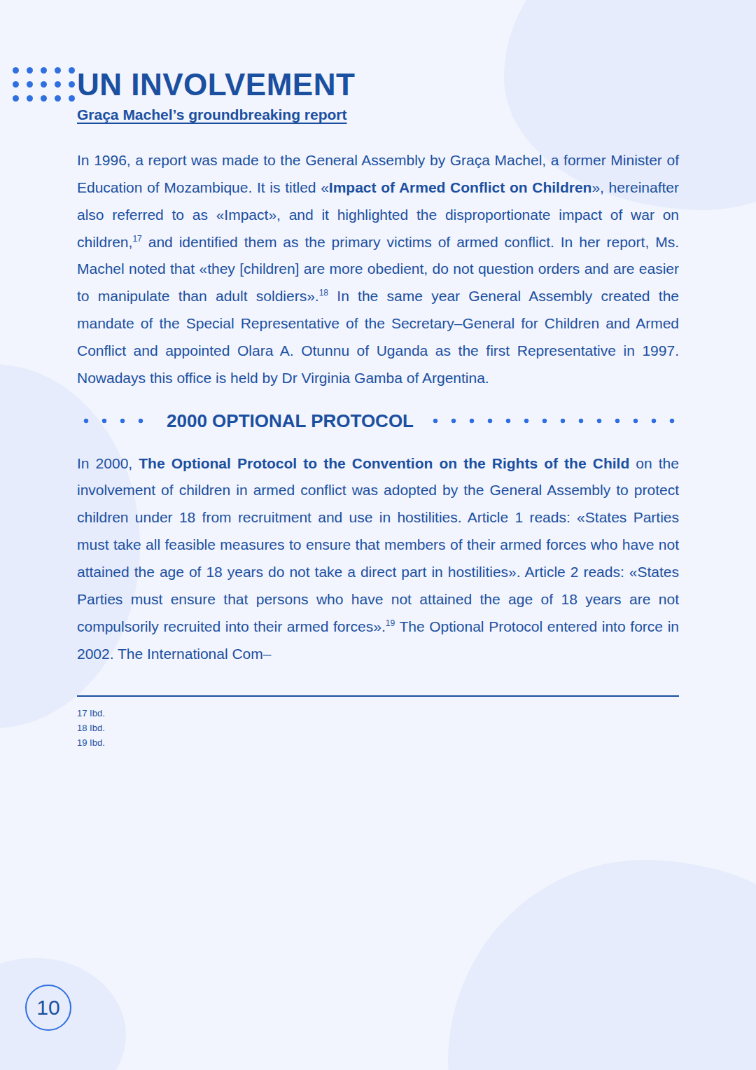UN INVOLVEMENT
Graça Machel’s groundbreaking report
In 1996, a report was made to the General Assembly by Graça Machel, a former Minister of Education of Mozambique. It is titled «Impact of Armed Conflict on Children», hereinafter also referred to as «Impact», and it highlighted the disproportionate impact of war on children,17 and identified them as the primary victims of armed conflict. In her report, Ms. Machel noted that «they [children] are more obedient, do not question orders and are easier to manipulate than adult soldiers».18 In the same year General Assembly created the mandate of the Special Representative of the Secretary–General for Children and Armed Conflict and appointed Olara A. Otunnu of Uganda as the first Representative in 1997. Nowadays this office is held by Dr Virginia Gamba of Argentina.
2000 OPTIONAL PROTOCOL
In 2000, The Optional Protocol to the Convention on the Rights of the Child on the involvement of children in armed conflict was adopted by the General Assembly to protect children under 18 from recruitment and use in hostilities. Article 1 reads: «States Parties must take all feasible measures to ensure that members of their armed forces who have not attained the age of 18 years do not take a direct part in hostilities». Article 2 reads: «States Parties must ensure that persons who have not attained the age of 18 years are not compulsorily recruited into their armed forces».19 The Optional Protocol entered into force in 2002. The International Com–
17 Ibd.
18 Ibd.
19 Ibd.
10